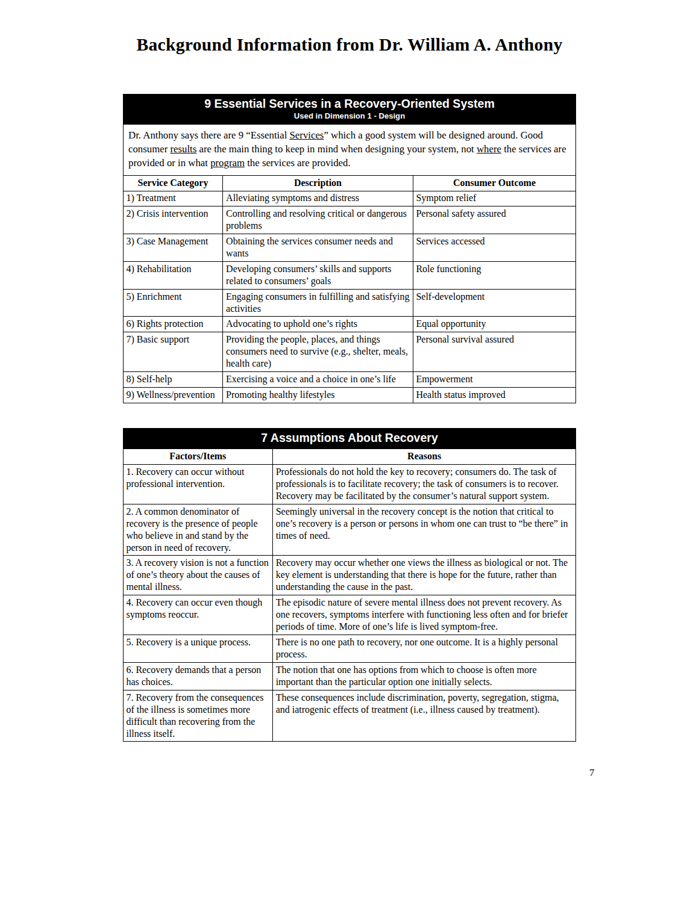Background Information from Dr. William A. Anthony
9 Essential Services in a Recovery-Oriented System Used in Dimension 1 - Design
Dr. Anthony says there are 9 “Essential Services” which a good system will be designed around. Good consumer results are the main thing to keep in mind when designing your system, not where the services are provided or in what program the services are provided.
| Service Category | Description | Consumer Outcome |
| --- | --- | --- |
| 1) Treatment | Alleviating symptoms and distress | Symptom relief |
| 2) Crisis intervention | Controlling and resolving critical or dangerous problems | Personal safety assured |
| 3) Case Management | Obtaining the services consumer needs and wants | Services accessed |
| 4) Rehabilitation | Developing consumers’ skills and supports related to consumers’ goals | Role functioning |
| 5) Enrichment | Engaging consumers in fulfilling and satisfying activities | Self-development |
| 6) Rights protection | Advocating to uphold one’s rights | Equal opportunity |
| 7) Basic support | Providing the people, places, and things consumers need to survive (e.g., shelter, meals, health care) | Personal survival assured |
| 8) Self-help | Exercising a voice and a choice in one’s life | Empowerment |
| 9) Wellness/prevention | Promoting healthy lifestyles | Health status improved |
7 Assumptions About Recovery
| Factors/Items | Reasons |
| --- | --- |
| 1. Recovery can occur without professional intervention. | Professionals do not hold the key to recovery; consumers do. The task of professionals is to facilitate recovery; the task of consumers is to recover. Recovery may be facilitated by the consumer’s natural support system. |
| 2. A common denominator of recovery is the presence of people who believe in and stand by the person in need of recovery. | Seemingly universal in the recovery concept is the notion that critical to one’s recovery is a person or persons in whom one can trust to “be there” in times of need. |
| 3. A recovery vision is not a function of one’s theory about the causes of mental illness. | Recovery may occur whether one views the illness as biological or not. The key element is understanding that there is hope for the future, rather than understanding the cause in the past. |
| 4. Recovery can occur even though symptoms reoccur. | The episodic nature of severe mental illness does not prevent recovery. As one recovers, symptoms interfere with functioning less often and for briefer periods of time. More of one’s life is lived symptom-free. |
| 5. Recovery is a unique process. | There is no one path to recovery, nor one outcome. It is a highly personal process. |
| 6. Recovery demands that a person has choices. | The notion that one has options from which to choose is often more important than the particular option one initially selects. |
| 7. Recovery from the consequences of the illness is sometimes more difficult than recovering from the illness itself. | These consequences include discrimination, poverty, segregation, stigma, and iatrogenic effects of treatment (i.e., illness caused by treatment). |
7